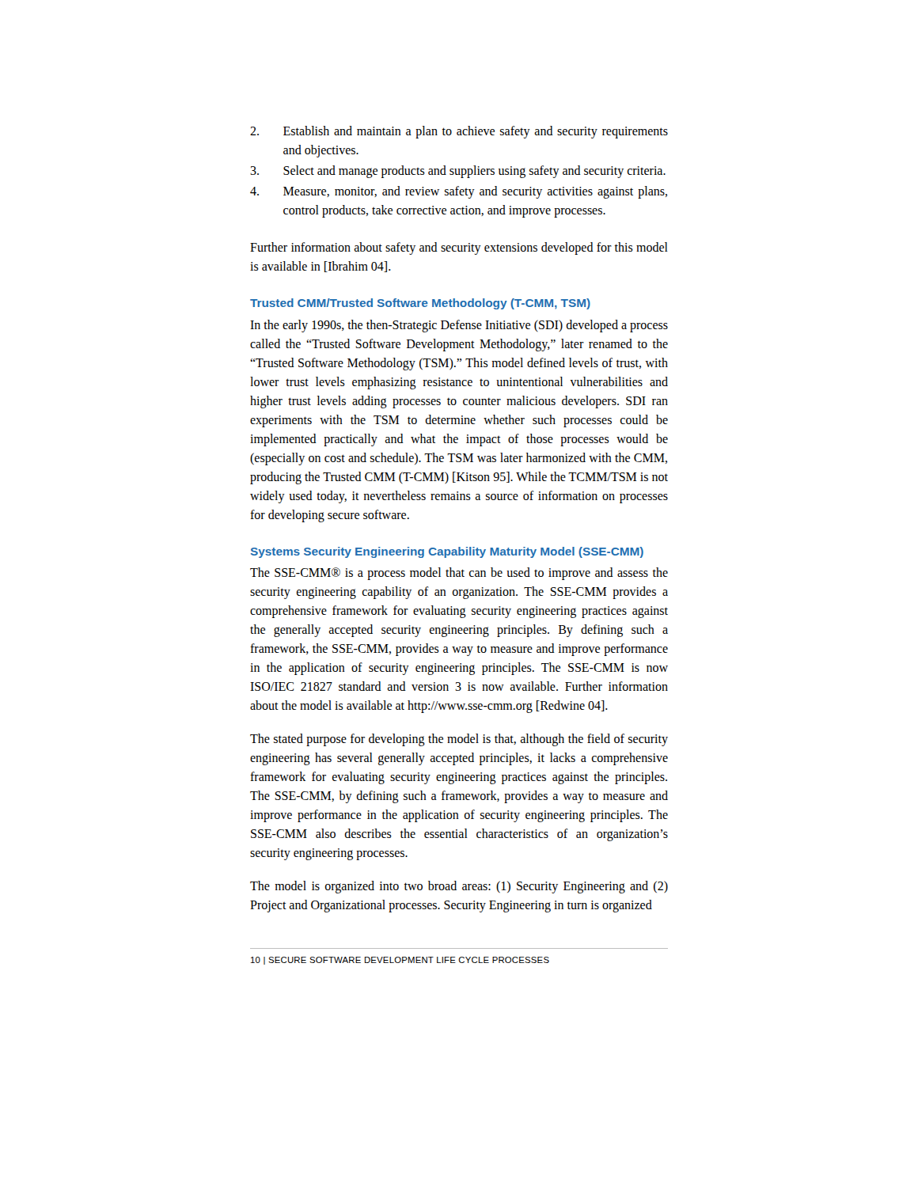2. Establish and maintain a plan to achieve safety and security requirements and objectives.
3. Select and manage products and suppliers using safety and security criteria.
4. Measure, monitor, and review safety and security activities against plans, control products, take corrective action, and improve processes.
Further information about safety and security extensions developed for this model is available in [Ibrahim 04].
Trusted CMM/Trusted Software Methodology (T-CMM, TSM)
In the early 1990s, the then-Strategic Defense Initiative (SDI) developed a process called the “Trusted Software Development Methodology,” later renamed to the “Trusted Software Methodology (TSM).” This model defined levels of trust, with lower trust levels emphasizing resistance to unintentional vulnerabilities and higher trust levels adding processes to counter malicious developers. SDI ran experiments with the TSM to determine whether such processes could be implemented practically and what the impact of those processes would be (especially on cost and schedule). The TSM was later harmonized with the CMM, producing the Trusted CMM (T-CMM) [Kitson 95]. While the TCMM/TSM is not widely used today, it nevertheless remains a source of information on processes for developing secure software.
Systems Security Engineering Capability Maturity Model (SSE-CMM)
The SSE-CMM® is a process model that can be used to improve and assess the security engineering capability of an organization. The SSE-CMM provides a comprehensive framework for evaluating security engineering practices against the generally accepted security engineering principles. By defining such a framework, the SSE-CMM, provides a way to measure and improve performance in the application of security engineering principles. The SSE-CMM is now ISO/IEC 21827 standard and version 3 is now available. Further information about the model is available at http://www.sse-cmm.org [Redwine 04].
The stated purpose for developing the model is that, although the field of security engineering has several generally accepted principles, it lacks a comprehensive framework for evaluating security engineering practices against the principles. The SSE-CMM, by defining such a framework, provides a way to measure and improve performance in the application of security engineering principles. The SSE-CMM also describes the essential characteristics of an organization’s security engineering processes.
The model is organized into two broad areas: (1) Security Engineering and (2) Project and Organizational processes. Security Engineering in turn is organized
10 | SECURE SOFTWARE DEVELOPMENT LIFE CYCLE PROCESSES